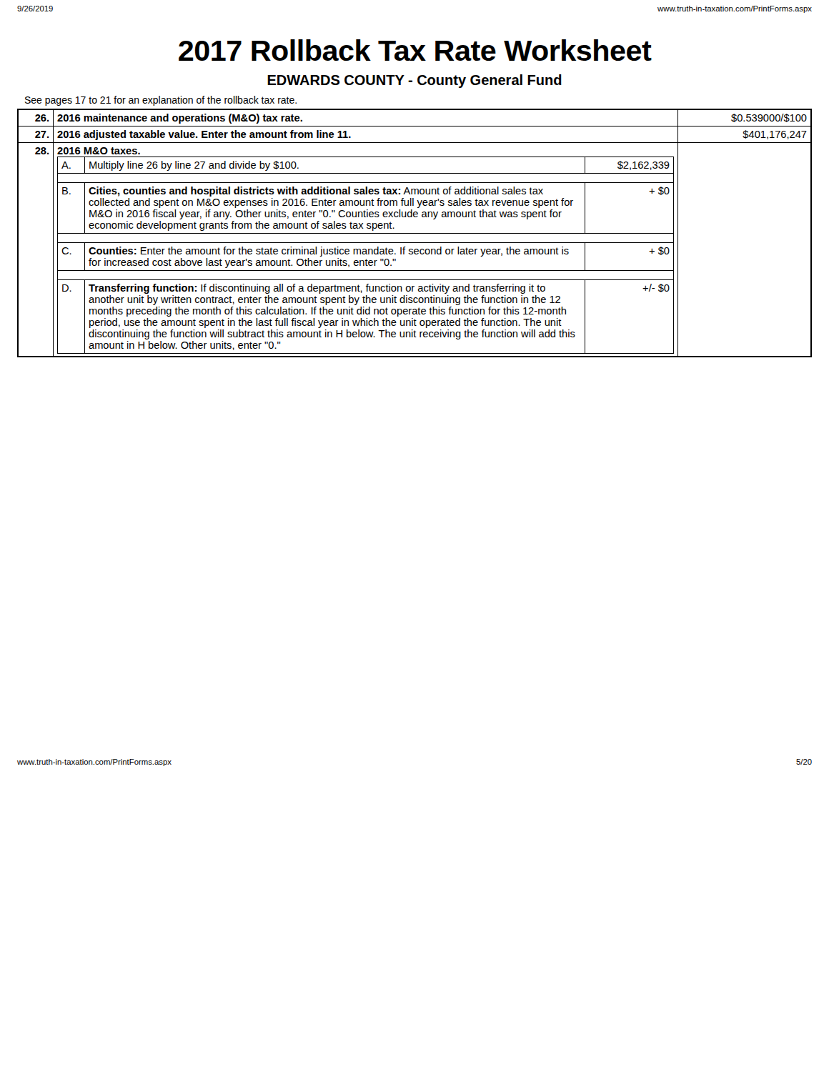9/26/2019 www.truth-in-taxation.com/PrintForms.aspx
2017 Rollback Tax Rate Worksheet
EDWARDS COUNTY - County General Fund
See pages 17 to 21 for an explanation of the rollback tax rate.
| 26. | 2016 maintenance and operations (M&O) tax rate. | $0.539000/$100 |
| 27. | 2016 adjusted taxable value. Enter the amount from line 11. | $401,176,247 |
| 28. | 2016 M&O taxes. / A. / Multiply line 26 by line 27 and divide by $100. / $2,162,339 / / B. / Cities, counties and hospital districts with additional sales tax: Amount of additional sales tax collected and spent on M&O expenses in 2016. Enter amount from full year's sales tax revenue spent for M&O in 2016 fiscal year, if any. Other units, enter "0." Counties exclude any amount that was spent for economic development grants from the amount of sales tax spent. / + $0 / / C. / Counties: Enter the amount for the state criminal justice mandate. If second or later year, the amount is for increased cost above last year's amount. Other units, enter "0." / + $0 / / D. / Transferring function: If discontinuing all of a department, function or activity and transferring it to another unit by written contract, enter the amount spent by the unit discontinuing the function in the 12 months preceding the month of this calculation. If the unit did not operate this function for this 12-month period, use the amount spent in the last full fiscal year in which the unit operated the function. The unit discontinuing the function will subtract this amount in H below. The unit receiving the function will add this amount in H below. Other units, enter "0." / +/- $0 / | |
www.truth-in-taxation.com/PrintForms.aspx 5/20